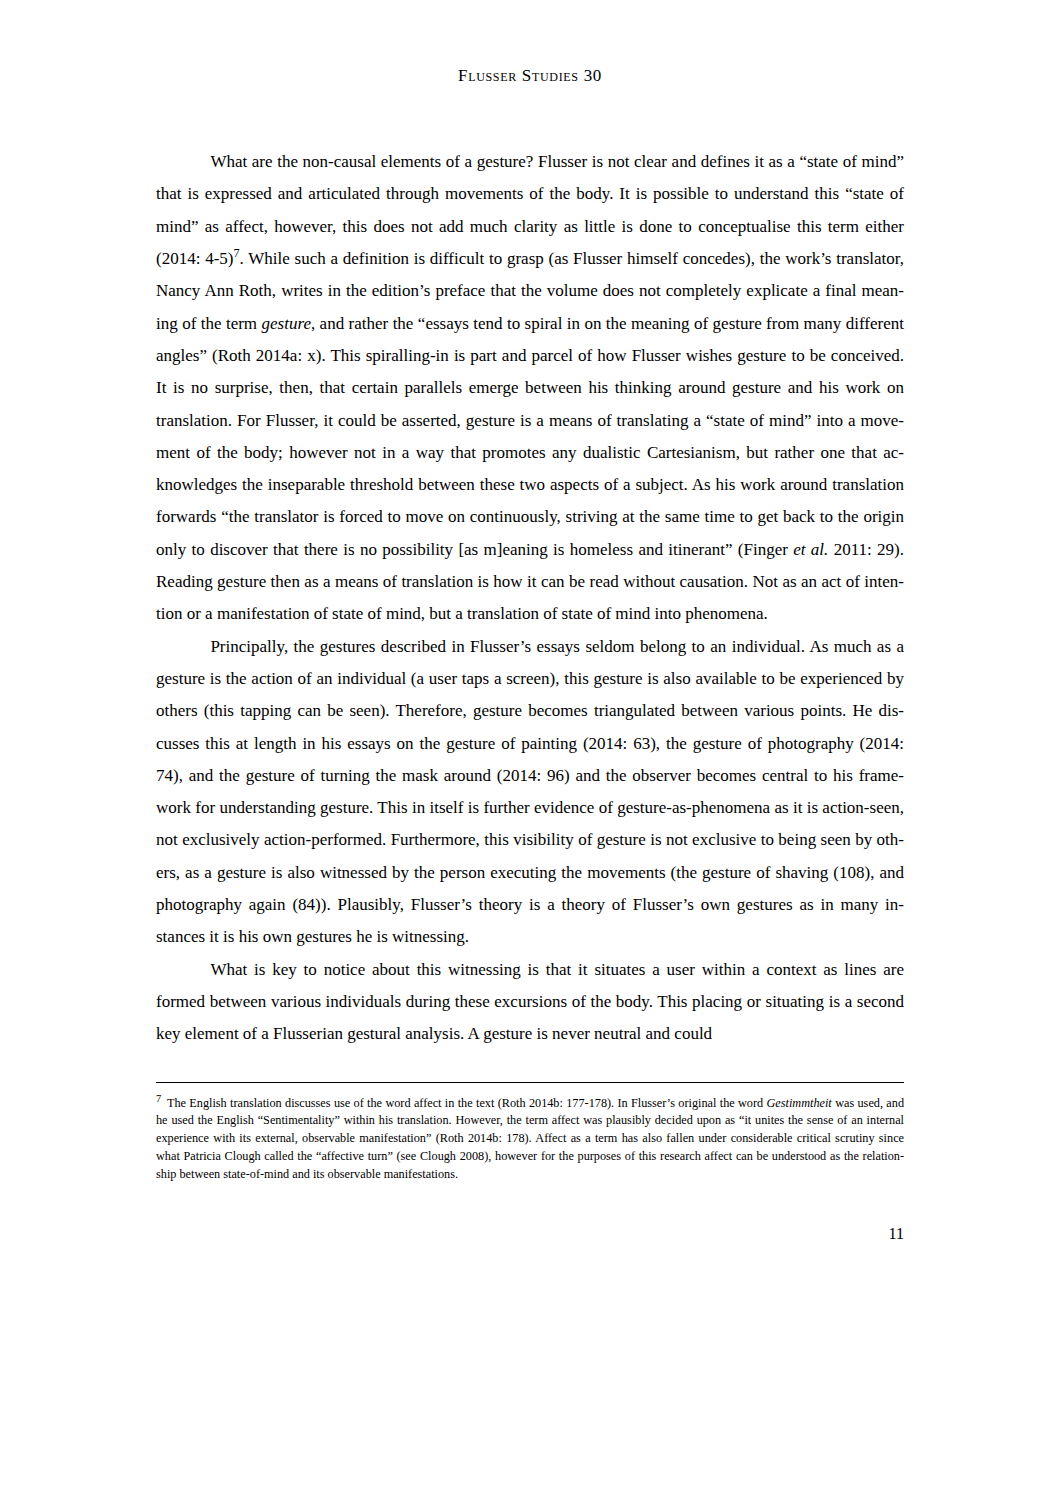Flusser Studies 30
What are the non-causal elements of a gesture? Flusser is not clear and defines it as a “state of mind” that is expressed and articulated through movements of the body. It is possible to understand this “state of mind” as affect, however, this does not add much clarity as little is done to conceptualise this term either (2014: 4-5)7. While such a definition is difficult to grasp (as Flusser himself concedes), the work’s translator, Nancy Ann Roth, writes in the edition’s preface that the volume does not completely explicate a final meaning of the term gesture, and rather the “essays tend to spiral in on the meaning of gesture from many different angles” (Roth 2014a: x). This spiralling-in is part and parcel of how Flusser wishes gesture to be conceived. It is no surprise, then, that certain parallels emerge between his thinking around gesture and his work on translation. For Flusser, it could be asserted, gesture is a means of translating a “state of mind” into a movement of the body; however not in a way that promotes any dualistic Cartesianism, but rather one that acknowledges the inseparable threshold between these two aspects of a subject. As his work around translation forwards “the translator is forced to move on continuously, striving at the same time to get back to the origin only to discover that there is no possibility [as m]eaning is homeless and itinerant” (Finger et al. 2011: 29). Reading gesture then as a means of translation is how it can be read without causation. Not as an act of intention or a manifestation of state of mind, but a translation of state of mind into phenomena.
Principally, the gestures described in Flusser’s essays seldom belong to an individual. As much as a gesture is the action of an individual (a user taps a screen), this gesture is also available to be experienced by others (this tapping can be seen). Therefore, gesture becomes triangulated between various points. He discusses this at length in his essays on the gesture of painting (2014: 63), the gesture of photography (2014: 74), and the gesture of turning the mask around (2014: 96) and the observer becomes central to his framework for understanding gesture. This in itself is further evidence of gesture-as-phenomena as it is action-seen, not exclusively action-performed. Furthermore, this visibility of gesture is not exclusive to being seen by others, as a gesture is also witnessed by the person executing the movements (the gesture of shaving (108), and photography again (84)). Plausibly, Flusser’s theory is a theory of Flusser’s own gestures as in many instances it is his own gestures he is witnessing.
What is key to notice about this witnessing is that it situates a user within a context as lines are formed between various individuals during these excursions of the body. This placing or situating is a second key element of a Flusserian gestural analysis. A gesture is never neutral and could
7 The English translation discusses use of the word affect in the text (Roth 2014b: 177-178). In Flusser’s original the word Gestimmtheit was used, and he used the English “Sentimentality” within his translation. However, the term affect was plausibly decided upon as “it unites the sense of an internal experience with its external, observable manifestation” (Roth 2014b: 178). Affect as a term has also fallen under considerable critical scrutiny since what Patricia Clough called the “affective turn” (see Clough 2008), however for the purposes of this research affect can be understood as the relationship between state-of-mind and its observable manifestations.
11